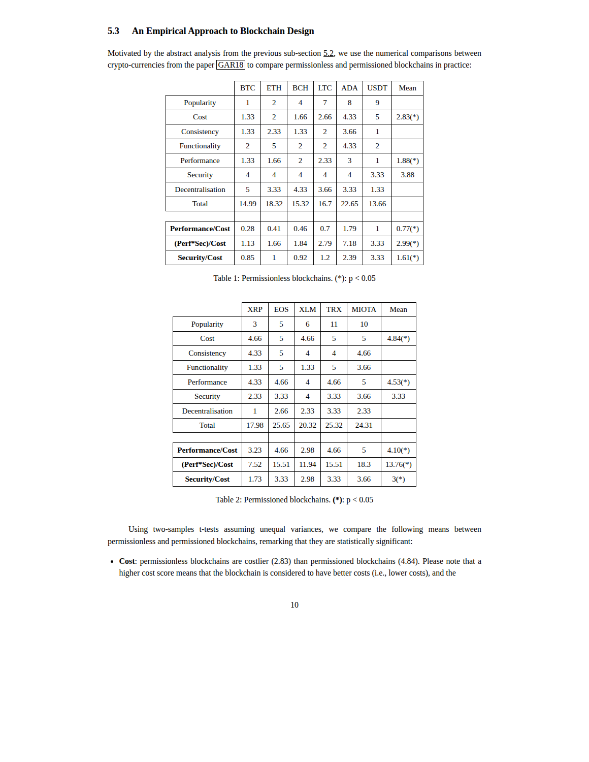5.3 An Empirical Approach to Blockchain Design
Motivated by the abstract analysis from the previous sub-section 5.2, we use the numerical comparisons between crypto-currencies from the paper GAR18 to compare permissionless and permissioned blockchains in practice:
| | BTC | ETH | BCH | LTC | ADA | USDT | Mean |
| --- | --- | --- | --- | --- | --- | --- | --- |
| Popularity | 1 | 2 | 4 | 7 | 8 | 9 | |
| Cost | 1.33 | 2 | 1.66 | 2.66 | 4.33 | 5 | 2.83(*) |
| Consistency | 1.33 | 2.33 | 1.33 | 2 | 3.66 | 1 | |
| Functionality | 2 | 5 | 2 | 2 | 4.33 | 2 | |
| Performance | 1.33 | 1.66 | 2 | 2.33 | 3 | 1 | 1.88(*) |
| Security | 4 | 4 | 4 | 4 | 4 | 3.33 | 3.88 |
| Decentralisation | 5 | 3.33 | 4.33 | 3.66 | 3.33 | 1.33 | |
| Total | 14.99 | 18.32 | 15.32 | 16.7 | 22.65 | 13.66 | |
| Performance/Cost | 0.28 | 0.41 | 0.46 | 0.7 | 1.79 | 1 | 0.77(*) |
| (Perf*Sec)/Cost | 1.13 | 1.66 | 1.84 | 2.79 | 7.18 | 3.33 | 2.99(*) |
| Security/Cost | 0.85 | 1 | 0.92 | 1.2 | 2.39 | 3.33 | 1.61(*) |
Table 1: Permissionless blockchains. (*): p < 0.05
| | XRP | EOS | XLM | TRX | MIOTA | Mean |
| --- | --- | --- | --- | --- | --- | --- |
| Popularity | 3 | 5 | 6 | 11 | 10 | |
| Cost | 4.66 | 5 | 4.66 | 5 | 5 | 4.84(*) |
| Consistency | 4.33 | 5 | 4 | 4 | 4.66 | |
| Functionality | 1.33 | 5 | 1.33 | 5 | 3.66 | |
| Performance | 4.33 | 4.66 | 4 | 4.66 | 5 | 4.53(*) |
| Security | 2.33 | 3.33 | 4 | 3.33 | 3.66 | 3.33 |
| Decentralisation | 1 | 2.66 | 2.33 | 3.33 | 2.33 | |
| Total | 17.98 | 25.65 | 20.32 | 25.32 | 24.31 | |
| Performance/Cost | 3.23 | 4.66 | 2.98 | 4.66 | 5 | 4.10(*) |
| (Perf*Sec)/Cost | 7.52 | 15.51 | 11.94 | 15.51 | 18.3 | 13.76(*) |
| Security/Cost | 1.73 | 3.33 | 2.98 | 3.33 | 3.66 | 3(*) |
Table 2: Permissioned blockchains. (*): p < 0.05
Using two-samples t-tests assuming unequal variances, we compare the following means between permissionless and permissioned blockchains, remarking that they are statistically significant:
Cost: permissionless blockchains are costlier (2.83) than permissioned blockchains (4.84). Please note that a higher cost score means that the blockchain is considered to have better costs (i.e., lower costs), and the
10